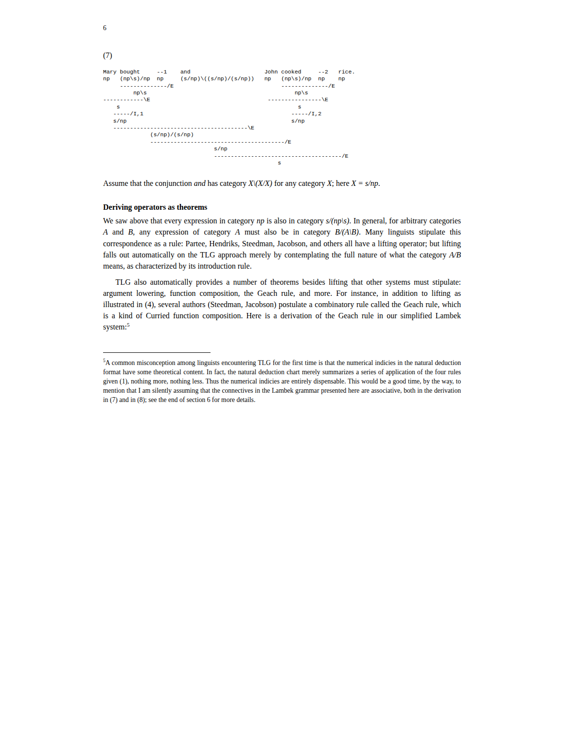6
(7)
Mary bought     --1    and                      John cooked     --2   rice.
np   (np\s)/np  np     (s/np)\((s/np)/(s/np))   np   (np\s)/np  np    np
     --------------/E                                --------------/E
         np\s                                            np\s
------------\E                                   ----------------\E
    s                                                     s
   -----/I,1                                            -----/I,2
   s/np                                                 s/np
   ----------------------------------------\E
              (s/np)/(s/np)
              ----------------------------------------/E
                                 s/np
                                 --------------------------------------/E
                                                    s
Assume that the conjunction and has category X\(X/X) for any category X; here X = s/np.
Deriving operators as theorems
We saw above that every expression in category np is also in category s/(np\s). In general, for arbitrary categories A and B, any expression of category A must also be in category B/(A\B). Many linguists stipulate this correspondence as a rule: Partee, Hendriks, Steedman, Jacobson, and others all have a lifting operator; but lifting falls out automatically on the TLG approach merely by contemplating the full nature of what the category A/B means, as characterized by its introduction rule.
TLG also automatically provides a number of theorems besides lifting that other systems must stipulate: argument lowering, function composition, the Geach rule, and more. For instance, in addition to lifting as illustrated in (4), several authors (Steedman, Jacobson) postulate a combinatory rule called the Geach rule, which is a kind of Curried function composition. Here is a derivation of the Geach rule in our simplified Lambek system:5
5A common misconception among linguists encountering TLG for the first time is that the numerical indicies in the natural deduction format have some theoretical content. In fact, the natural deduction chart merely summarizes a series of application of the four rules given (1), nothing more, nothing less. Thus the numerical indicies are entirely dispensable. This would be a good time, by the way, to mention that I am silently assuming that the connectives in the Lambek grammar presented here are associative, both in the derivation in (7) and in (8); see the end of section 6 for more details.